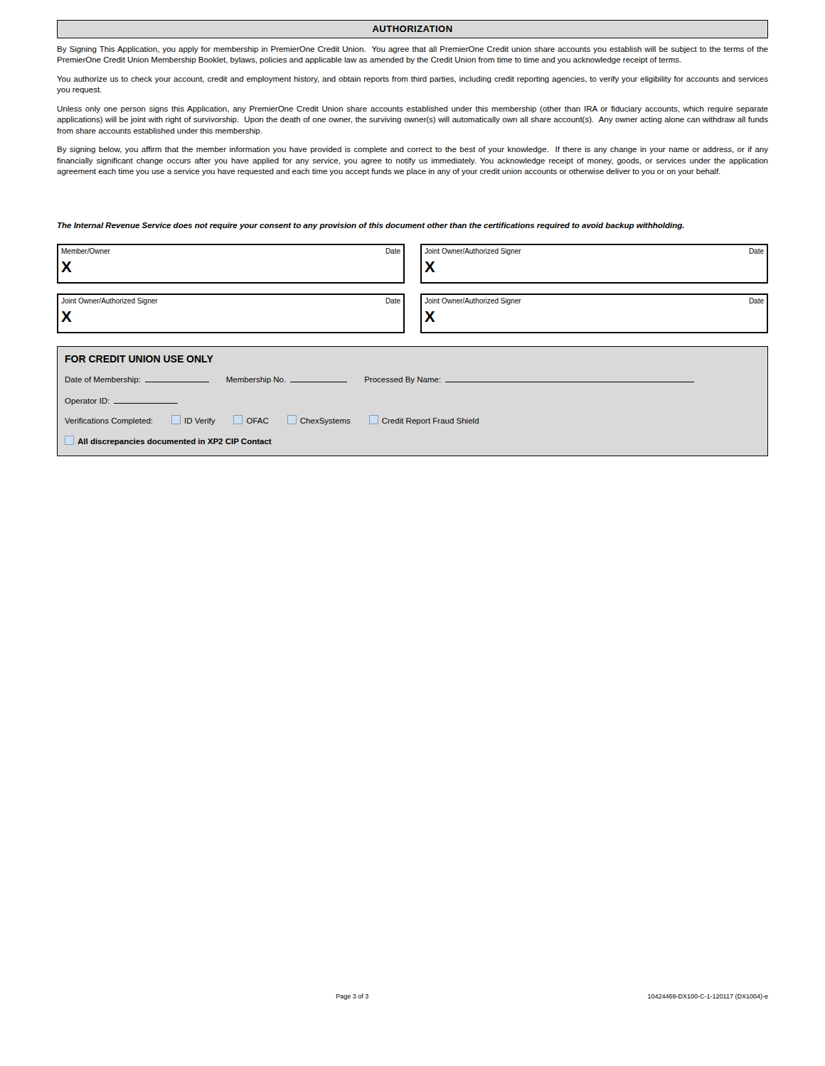AUTHORIZATION
By Signing This Application, you apply for membership in PremierOne Credit Union. You agree that all PremierOne Credit union share accounts you establish will be subject to the terms of the PremierOne Credit Union Membership Booklet, bylaws, policies and applicable law as amended by the Credit Union from time to time and you acknowledge receipt of terms.
You authorize us to check your account, credit and employment history, and obtain reports from third parties, including credit reporting agencies, to verify your eligibility for accounts and services you request.
Unless only one person signs this Application, any PremierOne Credit Union share accounts established under this membership (other than IRA or fiduciary accounts, which require separate applications) will be joint with right of survivorship. Upon the death of one owner, the surviving owner(s) will automatically own all share account(s). Any owner acting alone can withdraw all funds from share accounts established under this membership.
By signing below, you affirm that the member information you have provided is complete and correct to the best of your knowledge. If there is any change in your name or address, or if any financially significant change occurs after you have applied for any service, you agree to notify us immediately. You acknowledge receipt of money, goods, or services under the application agreement each time you use a service you have requested and each time you accept funds we place in any of your credit union accounts or otherwise deliver to you or on your behalf.
The Internal Revenue Service does not require your consent to any provision of this document other than the certifications required to avoid backup withholding.
Member/Owner Date
X
Joint Owner/Authorized Signer Date
X
Joint Owner/Authorized Signer Date
X
Joint Owner/Authorized Signer Date
X
FOR CREDIT UNION USE ONLY
Date of Membership: Membership No. Processed By Name:
Operator ID:
Verifications Completed: ID Verify OFAC ChexSystems Credit Report Fraud Shield
All discrepancies documented in XP2 CIP Contact
Page 3 of 3 10424469-DX100-C-1-120117 (DX1004)-e